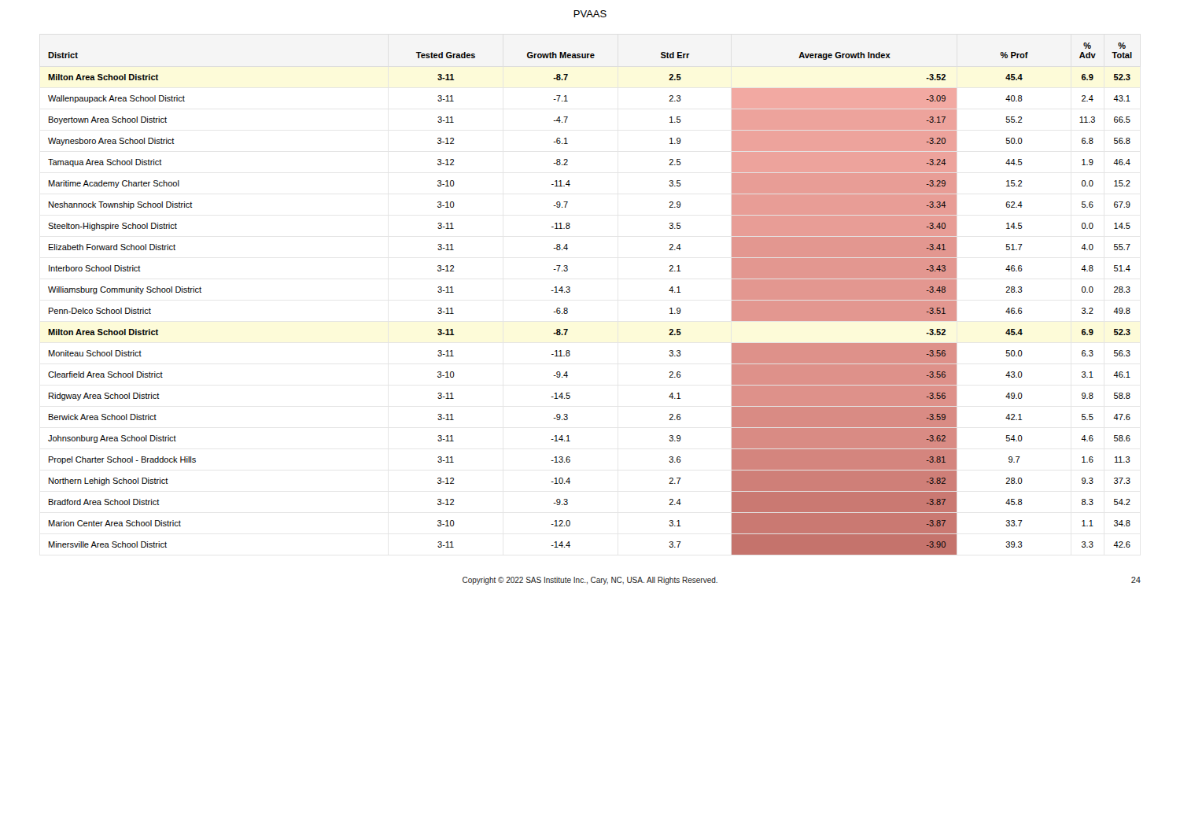PVAAS
| District | Tested Grades | Growth Measure | Std Err | Average Growth Index | % Prof | % Adv | % Total |
| --- | --- | --- | --- | --- | --- | --- | --- |
| Milton Area School District | 3-11 | -8.7 | 2.5 | -3.52 | 45.4 | 6.9 | 52.3 |
| Wallenpaupack Area School District | 3-11 | -7.1 | 2.3 | -3.09 | 40.8 | 2.4 | 43.1 |
| Boyertown Area School District | 3-11 | -4.7 | 1.5 | -3.17 | 55.2 | 11.3 | 66.5 |
| Waynesboro Area School District | 3-12 | -6.1 | 1.9 | -3.20 | 50.0 | 6.8 | 56.8 |
| Tamaqua Area School District | 3-12 | -8.2 | 2.5 | -3.24 | 44.5 | 1.9 | 46.4 |
| Maritime Academy Charter School | 3-10 | -11.4 | 3.5 | -3.29 | 15.2 | 0.0 | 15.2 |
| Neshannock Township School District | 3-10 | -9.7 | 2.9 | -3.34 | 62.4 | 5.6 | 67.9 |
| Steelton-Highspire School District | 3-11 | -11.8 | 3.5 | -3.40 | 14.5 | 0.0 | 14.5 |
| Elizabeth Forward School District | 3-11 | -8.4 | 2.4 | -3.41 | 51.7 | 4.0 | 55.7 |
| Interboro School District | 3-12 | -7.3 | 2.1 | -3.43 | 46.6 | 4.8 | 51.4 |
| Williamsburg Community School District | 3-11 | -14.3 | 4.1 | -3.48 | 28.3 | 0.0 | 28.3 |
| Penn-Delco School District | 3-11 | -6.8 | 1.9 | -3.51 | 46.6 | 3.2 | 49.8 |
| Milton Area School District | 3-11 | -8.7 | 2.5 | -3.52 | 45.4 | 6.9 | 52.3 |
| Moniteau School District | 3-11 | -11.8 | 3.3 | -3.56 | 50.0 | 6.3 | 56.3 |
| Clearfield Area School District | 3-10 | -9.4 | 2.6 | -3.56 | 43.0 | 3.1 | 46.1 |
| Ridgway Area School District | 3-11 | -14.5 | 4.1 | -3.56 | 49.0 | 9.8 | 58.8 |
| Berwick Area School District | 3-11 | -9.3 | 2.6 | -3.59 | 42.1 | 5.5 | 47.6 |
| Johnsonburg Area School District | 3-11 | -14.1 | 3.9 | -3.62 | 54.0 | 4.6 | 58.6 |
| Propel Charter School - Braddock Hills | 3-11 | -13.6 | 3.6 | -3.81 | 9.7 | 1.6 | 11.3 |
| Northern Lehigh School District | 3-12 | -10.4 | 2.7 | -3.82 | 28.0 | 9.3 | 37.3 |
| Bradford Area School District | 3-12 | -9.3 | 2.4 | -3.87 | 45.8 | 8.3 | 54.2 |
| Marion Center Area School District | 3-10 | -12.0 | 3.1 | -3.87 | 33.7 | 1.1 | 34.8 |
| Minersville Area School District | 3-11 | -14.4 | 3.7 | -3.90 | 39.3 | 3.3 | 42.6 |
Copyright © 2022 SAS Institute Inc., Cary, NC, USA. All Rights Reserved. 24